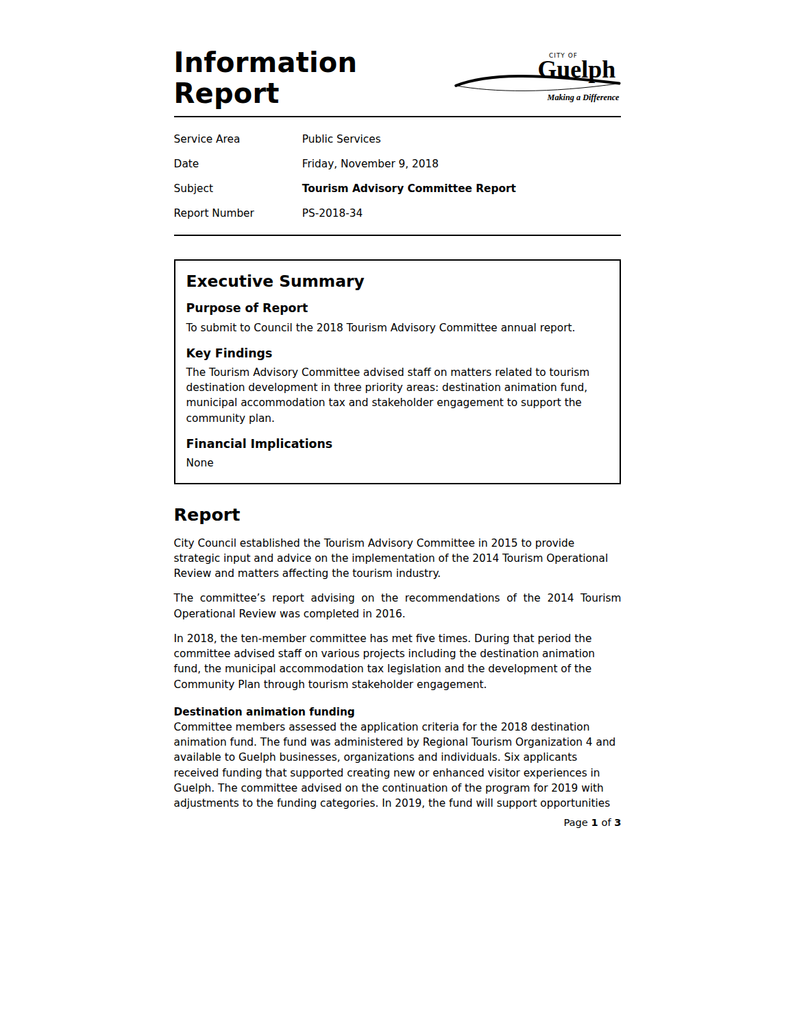Information
Report
CITY OF Guelph Making a Difference
| Service Area | Public Services |
| Date | Friday, November 9, 2018 |
| Subject | Tourism Advisory Committee Report |
| Report Number | PS-2018-34 |
Executive Summary
Purpose of Report
To submit to Council the 2018 Tourism Advisory Committee annual report.
Key Findings
The Tourism Advisory Committee advised staff on matters related to tourism destination development in three priority areas: destination animation fund, municipal accommodation tax and stakeholder engagement to support the community plan.
Financial Implications
None
Report
City Council established the Tourism Advisory Committee in 2015 to provide strategic input and advice on the implementation of the 2014 Tourism Operational Review and matters affecting the tourism industry.
The committee’s report advising on the recommendations of the 2014 Tourism Operational Review was completed in 2016.
In 2018, the ten-member committee has met five times. During that period the committee advised staff on various projects including the destination animation fund, the municipal accommodation tax legislation and the development of the Community Plan through tourism stakeholder engagement.
Destination animation funding
Committee members assessed the application criteria for the 2018 destination animation fund. The fund was administered by Regional Tourism Organization 4 and available to Guelph businesses, organizations and individuals. Six applicants received funding that supported creating new or enhanced visitor experiences in Guelph. The committee advised on the continuation of the program for 2019 with adjustments to the funding categories. In 2019, the fund will support opportunities
Page 1 of 3